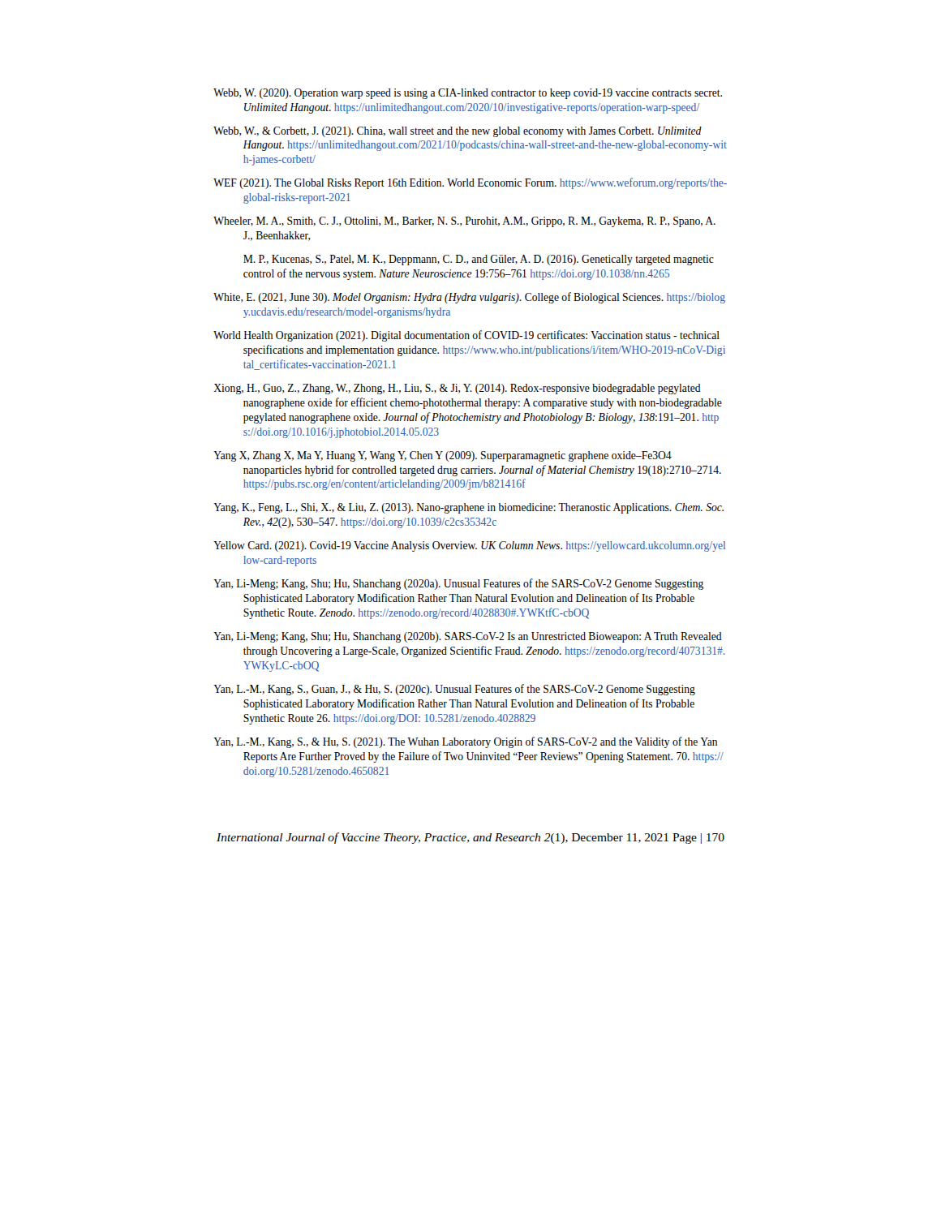Webb, W. (2020). Operation warp speed is using a CIA-linked contractor to keep covid-19 vaccine contracts secret. Unlimited Hangout. https://unlimitedhangout.com/2020/10/investigative-reports/operation-warp-speed/
Webb, W., & Corbett, J. (2021). China, wall street and the new global economy with James Corbett. Unlimited Hangout. https://unlimitedhangout.com/2021/10/podcasts/china-wall-street-and-the-new-global-economy-with-james-corbett/
WEF (2021). The Global Risks Report 16th Edition. World Economic Forum. https://www.weforum.org/reports/the-global-risks-report-2021
Wheeler, M. A., Smith, C. J., Ottolini, M., Barker, N. S., Purohit, A.M., Grippo, R. M., Gaykema, R. P., Spano, A. J., Beenhakker,
M. P., Kucenas, S., Patel, M. K., Deppmann, C. D., and Güler, A. D. (2016). Genetically targeted magnetic control of the nervous system. Nature Neuroscience 19:756–761 https://doi.org/10.1038/nn.4265
White, E. (2021, June 30). Model Organism: Hydra (Hydra vulgaris). College of Biological Sciences. https://biology.ucdavis.edu/research/model-organisms/hydra
World Health Organization (2021). Digital documentation of COVID-19 certificates: Vaccination status - technical specifications and implementation guidance. https://www.who.int/publications/i/item/WHO-2019-nCoV-Digital_certificates-vaccination-2021.1
Xiong, H., Guo, Z., Zhang, W., Zhong, H., Liu, S., & Ji, Y. (2014). Redox-responsive biodegradable pegylated nanographene oxide for efficient chemo-photothermal therapy: A comparative study with non-biodegradable pegylated nanographene oxide. Journal of Photochemistry and Photobiology B: Biology, 138:191–201. https://doi.org/10.1016/j.jphotobiol.2014.05.023
Yang X, Zhang X, Ma Y, Huang Y, Wang Y, Chen Y (2009). Superparamagnetic graphene oxide–Fe3O4 nanoparticles hybrid for controlled targeted drug carriers. Journal of Material Chemistry 19(18):2710–2714. https://pubs.rsc.org/en/content/articlelanding/2009/jm/b821416f
Yang, K., Feng, L., Shi, X., & Liu, Z. (2013). Nano-graphene in biomedicine: Theranostic Applications. Chem. Soc. Rev., 42(2), 530–547. https://doi.org/10.1039/c2cs35342c
Yellow Card. (2021). Covid-19 Vaccine Analysis Overview. UK Column News. https://yellowcard.ukcolumn.org/yellow-card-reports
Yan, Li-Meng; Kang, Shu; Hu, Shanchang (2020a). Unusual Features of the SARS-CoV-2 Genome Suggesting Sophisticated Laboratory Modification Rather Than Natural Evolution and Delineation of Its Probable Synthetic Route. Zenodo. https://zenodo.org/record/4028830#.YWKtfC-cbOQ
Yan, Li-Meng; Kang, Shu; Hu, Shanchang (2020b). SARS-CoV-2 Is an Unrestricted Bioweapon: A Truth Revealed through Uncovering a Large-Scale, Organized Scientific Fraud. Zenodo. https://zenodo.org/record/4073131#.YWKyLC-cbOQ
Yan, L.-M., Kang, S., Guan, J., & Hu, S. (2020c). Unusual Features of the SARS-CoV-2 Genome Suggesting Sophisticated Laboratory Modification Rather Than Natural Evolution and Delineation of Its Probable Synthetic Route 26. https://doi.org/DOI: 10.5281/zenodo.4028829
Yan, L.-M., Kang, S., & Hu, S. (2021). The Wuhan Laboratory Origin of SARS-CoV-2 and the Validity of the Yan Reports Are Further Proved by the Failure of Two Uninvited “Peer Reviews” Opening Statement. 70. https://doi.org/10.5281/zenodo.4650821
International Journal of Vaccine Theory, Practice, and Research 2(1), December 11, 2021 Page | 170